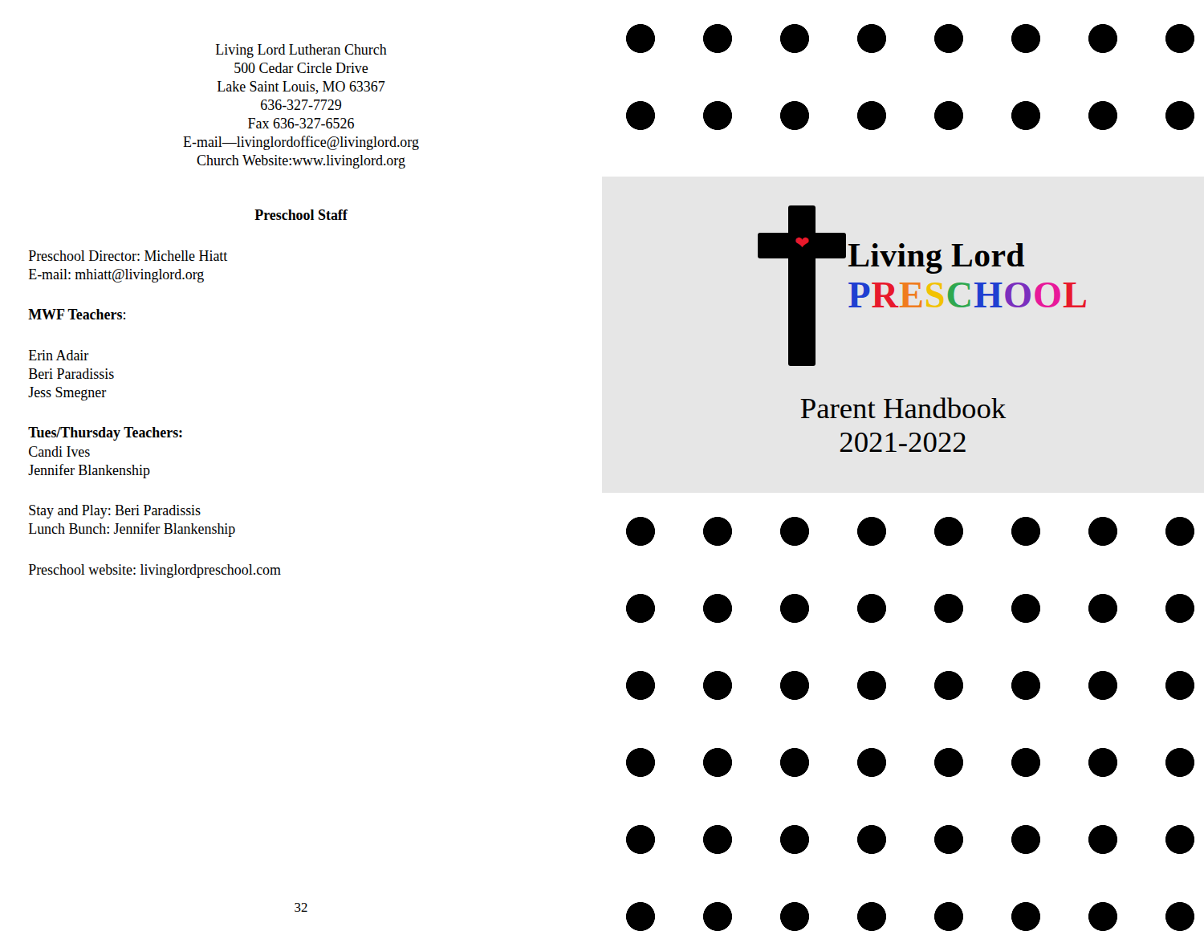Living Lord Lutheran Church 500 Cedar Circle Drive Lake Saint Louis, MO 63367 636-327-7729 Fax 636-327-6526 E-mail—livinglordoffice@livinglord.org Church Website:www.livinglord.org
Preschool Staff
Preschool Director: Michelle Hiatt
E-mail: mhiatt@livinglord.org
MWF Teachers:
Erin Adair
Beri Paradissis
Jess Smegner
Tues/Thursday Teachers:
Candi Ives
Jennifer Blankenship
Stay and Play: Beri Paradissis
Lunch Bunch: Jennifer Blankenship
Preschool website: livinglordpreschool.com
32
❤
Living Lord
PRESCHOOL
Parent Handbook 2021-2022